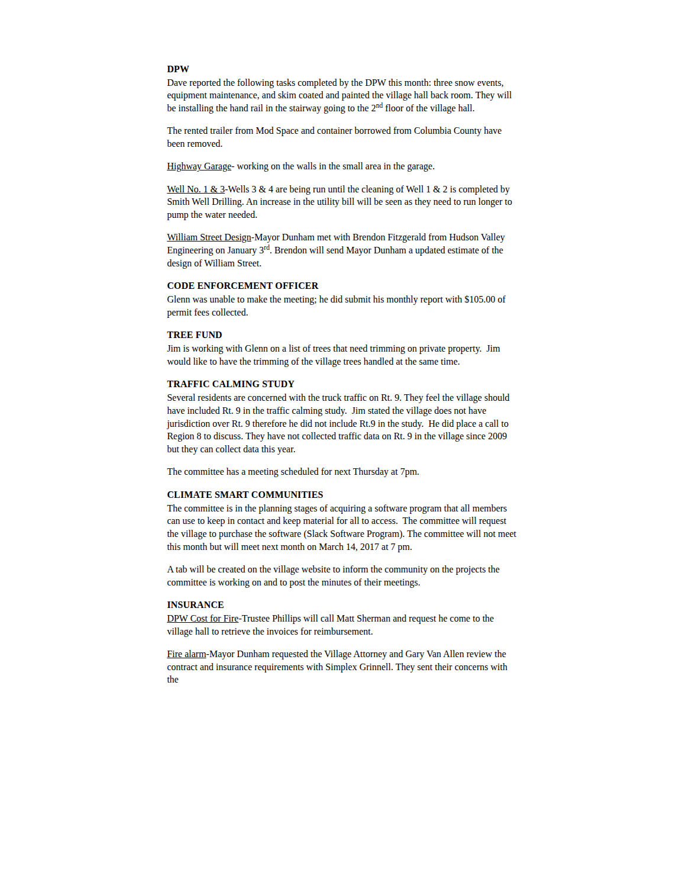DPW
Dave reported the following tasks completed by the DPW this month: three snow events, equipment maintenance, and skim coated and painted the village hall back room. They will be installing the hand rail in the stairway going to the 2nd floor of the village hall.
The rented trailer from Mod Space and container borrowed from Columbia County have
been removed.
Highway Garage- working on the walls in the small area in the garage.
Well No. 1 & 3-Wells 3 & 4 are being run until the cleaning of Well 1 & 2 is completed by Smith Well Drilling. An increase in the utility bill will be seen as they need to run longer to pump the water needed.
William Street Design-Mayor Dunham met with Brendon Fitzgerald from Hudson Valley Engineering on January 3rd. Brendon will send Mayor Dunham a updated estimate of the design of William Street.
CODE ENFORCEMENT OFFICER
Glenn was unable to make the meeting; he did submit his monthly report with $105.00 of permit fees collected.
TREE FUND
Jim is working with Glenn on a list of trees that need trimming on private property. Jim would like to have the trimming of the village trees handled at the same time.
TRAFFIC CALMING STUDY
Several residents are concerned with the truck traffic on Rt. 9. They feel the village should have included Rt. 9 in the traffic calming study. Jim stated the village does not have jurisdiction over Rt. 9 therefore he did not include Rt.9 in the study. He did place a call to Region 8 to discuss. They have not collected traffic data on Rt. 9 in the village since 2009 but they can collect data this year.
The committee has a meeting scheduled for next Thursday at 7pm.
CLIMATE SMART COMMUNITIES
The committee is in the planning stages of acquiring a software program that all members can use to keep in contact and keep material for all to access. The committee will request the village to purchase the software (Slack Software Program). The committee will not meet this month but will meet next month on March 14, 2017 at 7 pm.
A tab will be created on the village website to inform the community on the projects the committee is working on and to post the minutes of their meetings.
INSURANCE
DPW Cost for Fire-Trustee Phillips will call Matt Sherman and request he come to the village hall to retrieve the invoices for reimbursement.
Fire alarm-Mayor Dunham requested the Village Attorney and Gary Van Allen review the contract and insurance requirements with Simplex Grinnell. They sent their concerns with the